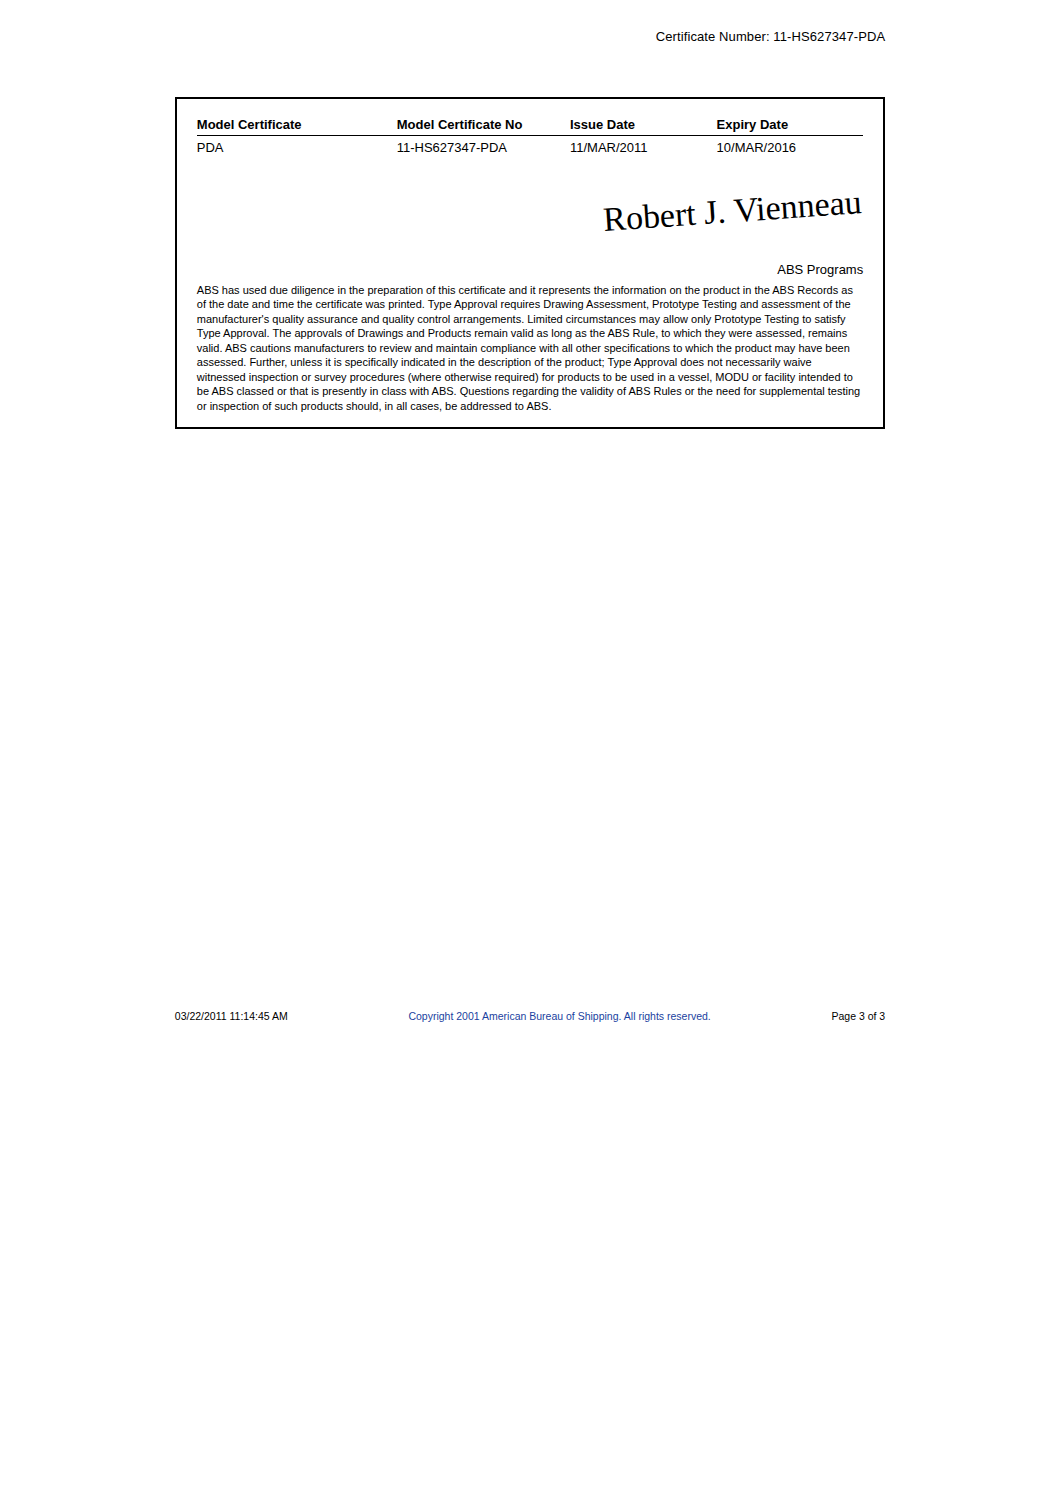Certificate Number: 11-HS627347-PDA
| Model Certificate | Model Certificate No | Issue Date | Expiry Date |
| --- | --- | --- | --- |
| PDA | 11-HS627347-PDA | 11/MAR/2011 | 10/MAR/2016 |
Robert J. Vienneau
ABS Programs
ABS has used due diligence in the preparation of this certificate and it represents the information on the product in the ABS Records as of the date and time the certificate was printed. Type Approval requires Drawing Assessment, Prototype Testing and assessment of the manufacturer's quality assurance and quality control arrangements. Limited circumstances may allow only Prototype Testing to satisfy Type Approval. The approvals of Drawings and Products remain valid as long as the ABS Rule, to which they were assessed, remains valid. ABS cautions manufacturers to review and maintain compliance with all other specifications to which the product may have been assessed. Further, unless it is specifically indicated in the description of the product; Type Approval does not necessarily waive witnessed inspection or survey procedures (where otherwise required) for products to be used in a vessel, MODU or facility intended to be ABS classed or that is presently in class with ABS. Questions regarding the validity of ABS Rules or the need for supplemental testing or inspection of such products should, in all cases, be addressed to ABS.
03/22/2011 11:14:45 AM
Copyright 2001 American Bureau of Shipping. All rights reserved.
Page 3 of 3